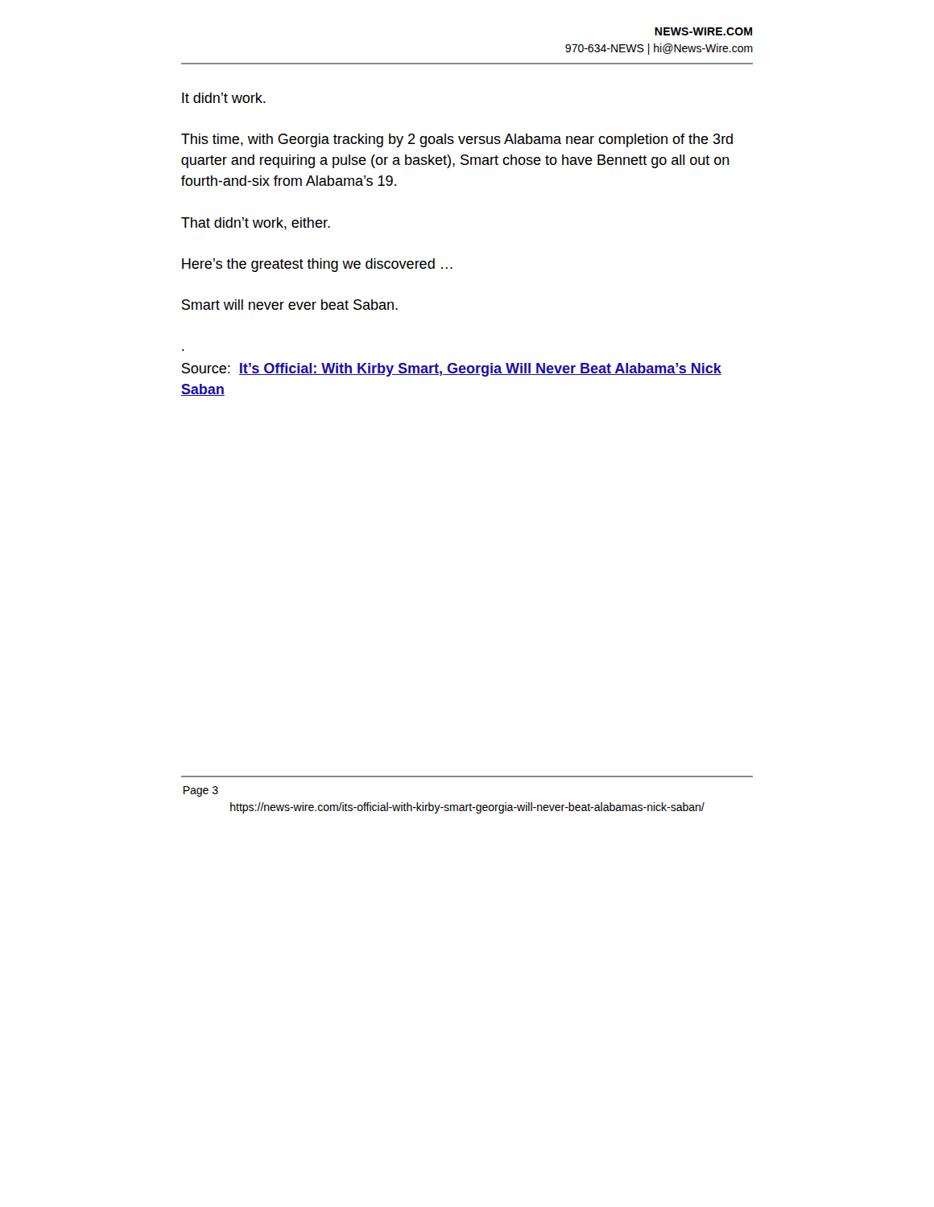NEWS-WIRE.COM
970-634-NEWS | hi@News-Wire.com
It didn’t work.
This time, with Georgia tracking by 2 goals versus Alabama near completion of the 3rd quarter and requiring a pulse (or a basket), Smart chose to have Bennett go all out on fourth-and-six from Alabama’s 19.
That didn’t work, either.
Here’s the greatest thing we discovered …
Smart will never ever beat Saban.
.
Source: It’s Official: With Kirby Smart, Georgia Will Never Beat Alabama’s Nick Saban
Page 3
https://news-wire.com/its-official-with-kirby-smart-georgia-will-never-beat-alabamas-nick-saban/